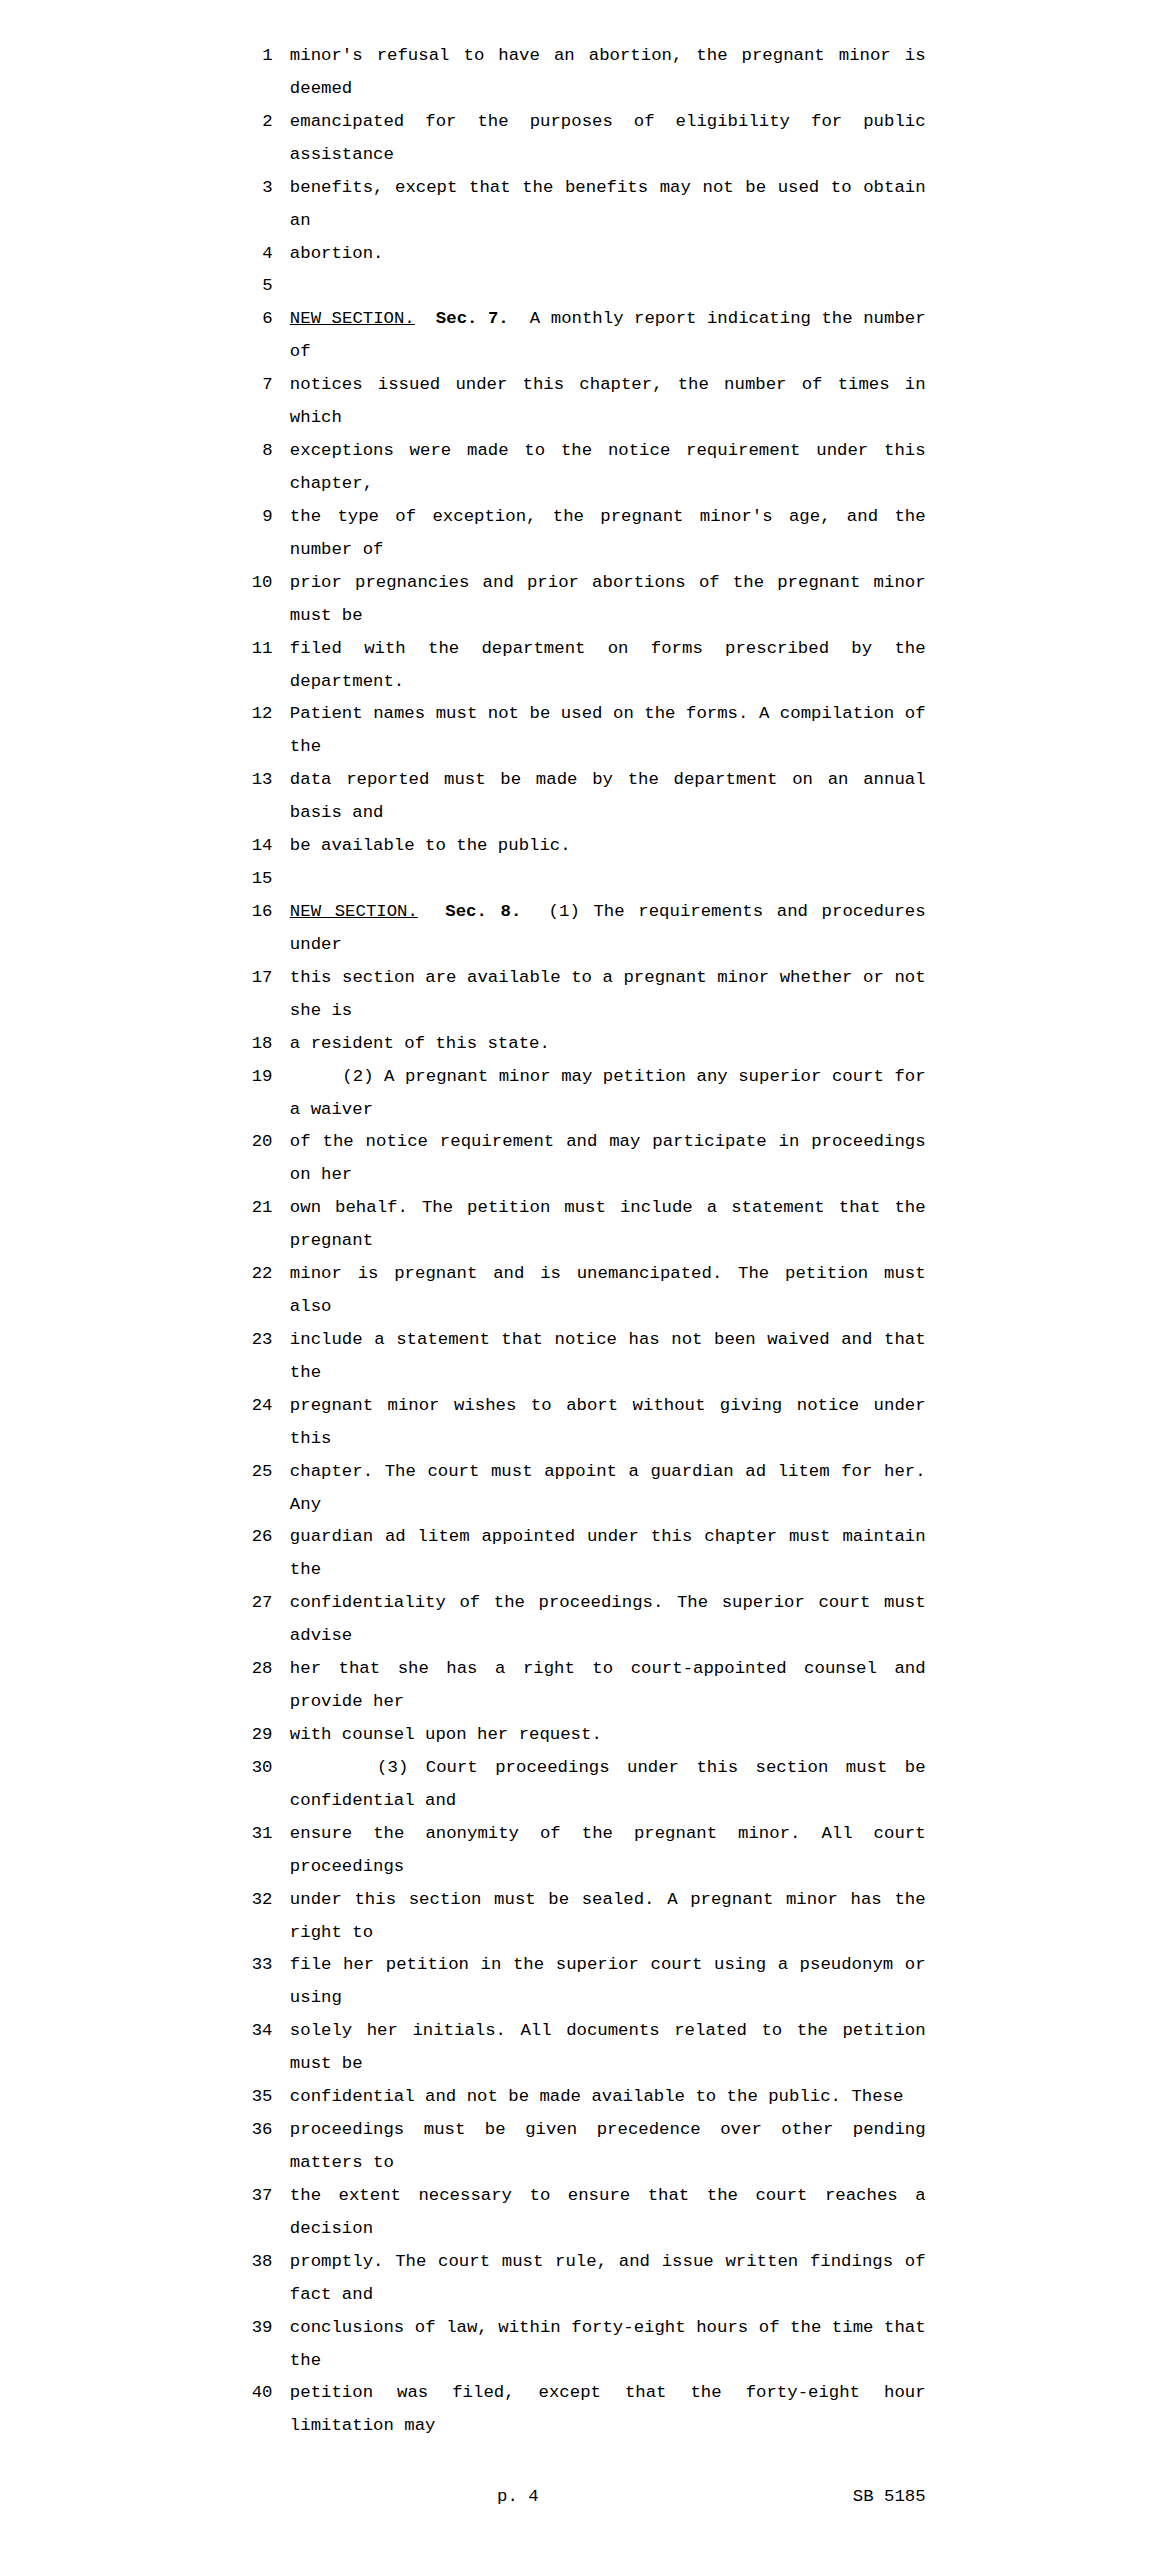minor's refusal to have an abortion, the pregnant minor is deemed
emancipated for the purposes of eligibility for public assistance
benefits, except that the benefits may not be used to obtain an
abortion.
NEW SECTION. Sec. 7. A monthly report indicating the number of
notices issued under this chapter, the number of times in which
exceptions were made to the notice requirement under this chapter,
the type of exception, the pregnant minor's age, and the number of
prior pregnancies and prior abortions of the pregnant minor must be
filed with the department on forms prescribed by the department.
Patient names must not be used on the forms. A compilation of the
data reported must be made by the department on an annual basis and
be available to the public.
NEW SECTION. Sec. 8. (1) The requirements and procedures under
this section are available to a pregnant minor whether or not she is
a resident of this state.
(2) A pregnant minor may petition any superior court for a waiver
of the notice requirement and may participate in proceedings on her
own behalf. The petition must include a statement that the pregnant
minor is pregnant and is unemancipated. The petition must also
include a statement that notice has not been waived and that the
pregnant minor wishes to abort without giving notice under this
chapter. The court must appoint a guardian ad litem for her. Any
guardian ad litem appointed under this chapter must maintain the
confidentiality of the proceedings. The superior court must advise
her that she has a right to court-appointed counsel and provide her
with counsel upon her request.
(3) Court proceedings under this section must be confidential and
ensure the anonymity of the pregnant minor. All court proceedings
under this section must be sealed. A pregnant minor has the right to
file her petition in the superior court using a pseudonym or using
solely her initials. All documents related to the petition must be
confidential and not be made available to the public. These
proceedings must be given precedence over other pending matters to
the extent necessary to ensure that the court reaches a decision
promptly. The court must rule, and issue written findings of fact and
conclusions of law, within forty-eight hours of the time that the
petition was filed, except that the forty-eight hour limitation may
p. 4 SB 5185